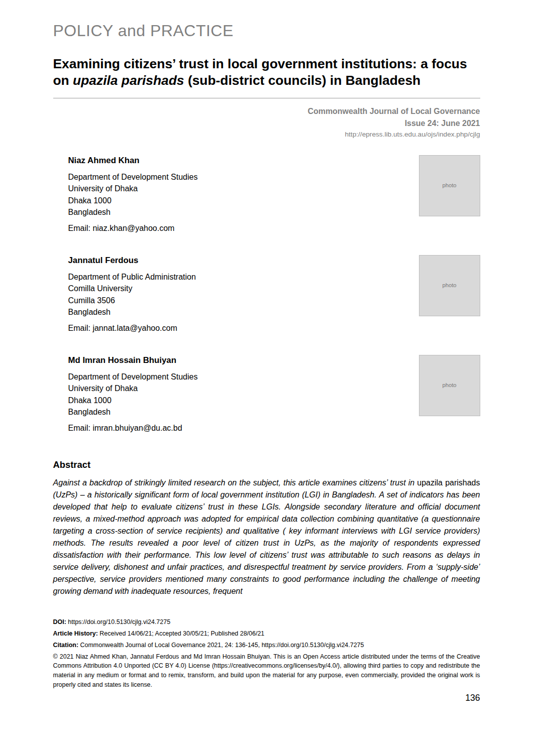POLICY and PRACTICE
Examining citizens’ trust in local government institutions: a focus on upazila parishads (sub-district councils) in Bangladesh
Commonwealth Journal of Local Governance
Issue 24: June 2021
http://epress.lib.uts.edu.au/ojs/index.php/cjlg
photo
Niaz Ahmed Khan
Department of Development Studies
University of Dhaka
Dhaka 1000
Bangladesh
Email: niaz.khan@yahoo.com
photo
Jannatul Ferdous
Department of Public Administration
Comilla University
Cumilla 3506
Bangladesh
Email: jannat.lata@yahoo.com
photo
Md Imran Hossain Bhuiyan
Department of Development Studies
University of Dhaka
Dhaka 1000
Bangladesh
Email: imran.bhuiyan@du.ac.bd
Abstract
Against a backdrop of strikingly limited research on the subject, this article examines citizens’ trust in upazila parishads (UzPs) – a historically significant form of local government institution (LGI) in Bangladesh. A set of indicators has been developed that help to evaluate citizens’ trust in these LGIs. Alongside secondary literature and official document reviews, a mixed-method approach was adopted for empirical data collection combining quantitative (a questionnaire targeting a cross-section of service recipients) and qualitative ( key informant interviews with LGI service providers) methods. The results revealed a poor level of citizen trust in UzPs, as the majority of respondents expressed dissatisfaction with their performance. This low level of citizens’ trust was attributable to such reasons as delays in service delivery, dishonest and unfair practices, and disrespectful treatment by service providers. From a ‘supply-side’ perspective, service providers mentioned many constraints to good performance including the challenge of meeting growing demand with inadequate resources, frequent
DOI: https://doi.org/10.5130/cjlg.vi24.7275
Article History: Received 14/06/21; Accepted 30/05/21; Published 28/06/21
Citation: Commonwealth Journal of Local Governance 2021, 24: 136-145, https://doi.org/10.5130/cjlg.vi24.7275
© 2021 Niaz Ahmed Khan, Jannatul Ferdous and Md Imran Hossain Bhuiyan. This is an Open Access article distributed under the terms of the Creative Commons Attribution 4.0 Unported (CC BY 4.0) License (https://creativecommons.org/licenses/by/4.0/), allowing third parties to copy and redistribute the material in any medium or format and to remix, transform, and build upon the material for any purpose, even commercially, provided the original work is properly cited and states its license.
136